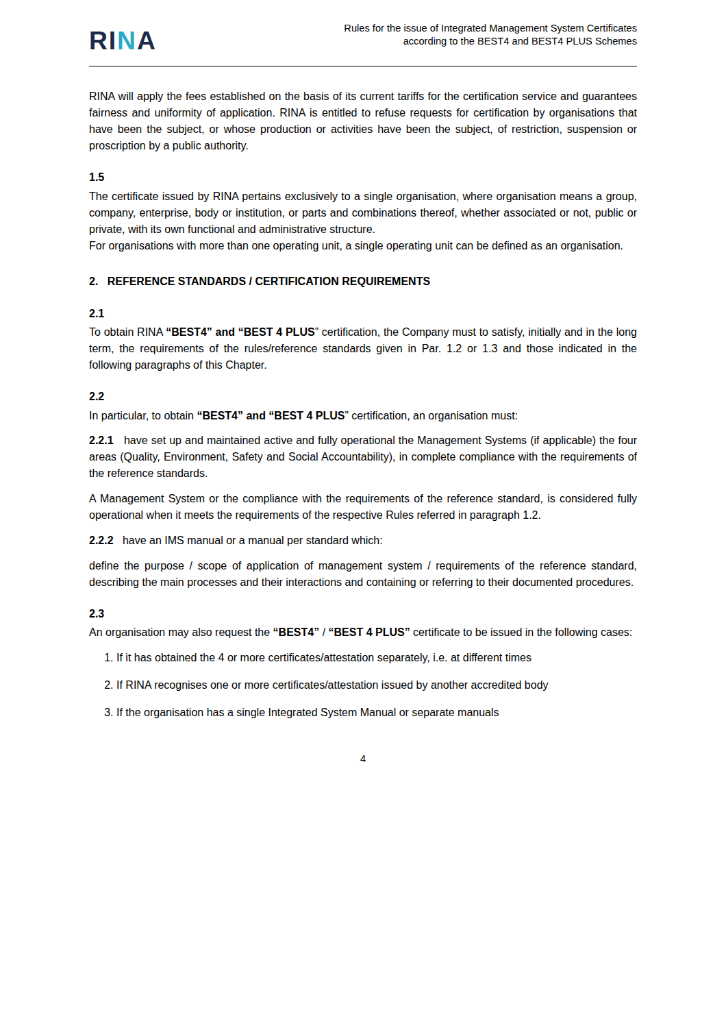RINA
Rules for the issue of Integrated Management System Certificates
according to the BEST4 and BEST4 PLUS Schemes
RINA will apply the fees established on the basis of its current tariffs for the certification service and guarantees fairness and uniformity of application. RINA is entitled to refuse requests for certification by organisations that have been the subject, or whose production or activities have been the subject, of restriction, suspension or proscription by a public authority.
1.5
The certificate issued by RINA pertains exclusively to a single organisation, where organisation means a group, company, enterprise, body or institution, or parts and combinations thereof, whether associated or not, public or private, with its own functional and administrative structure.
For organisations with more than one operating unit, a single operating unit can be defined as an organisation.
2. REFERENCE STANDARDS / CERTIFICATION REQUIREMENTS
2.1
To obtain RINA “BEST4” and “BEST 4 PLUS” certification, the Company must to satisfy, initially and in the long term, the requirements of the rules/reference standards given in Par. 1.2 or 1.3 and those indicated in the following paragraphs of this Chapter.
2.2
In particular, to obtain “BEST4” and “BEST 4 PLUS” certification, an organisation must:
2.2.1 have set up and maintained active and fully operational the Management Systems (if applicable) the four areas (Quality, Environment, Safety and Social Accountability), in complete compliance with the requirements of the reference standards.
A Management System or the compliance with the requirements of the reference standard, is considered fully operational when it meets the requirements of the respective Rules referred in paragraph 1.2.
2.2.2 have an IMS manual or a manual per standard which:
define the purpose / scope of application of management system / requirements of the reference standard, describing the main processes and their interactions and containing or referring to their documented procedures.
2.3
An organisation may also request the “BEST4” / “BEST 4 PLUS” certificate to be issued in the following cases:
If it has obtained the 4 or more certificates/attestation separately, i.e. at different times
If RINA recognises one or more certificates/attestation issued by another accredited body
If the organisation has a single Integrated System Manual or separate manuals
4